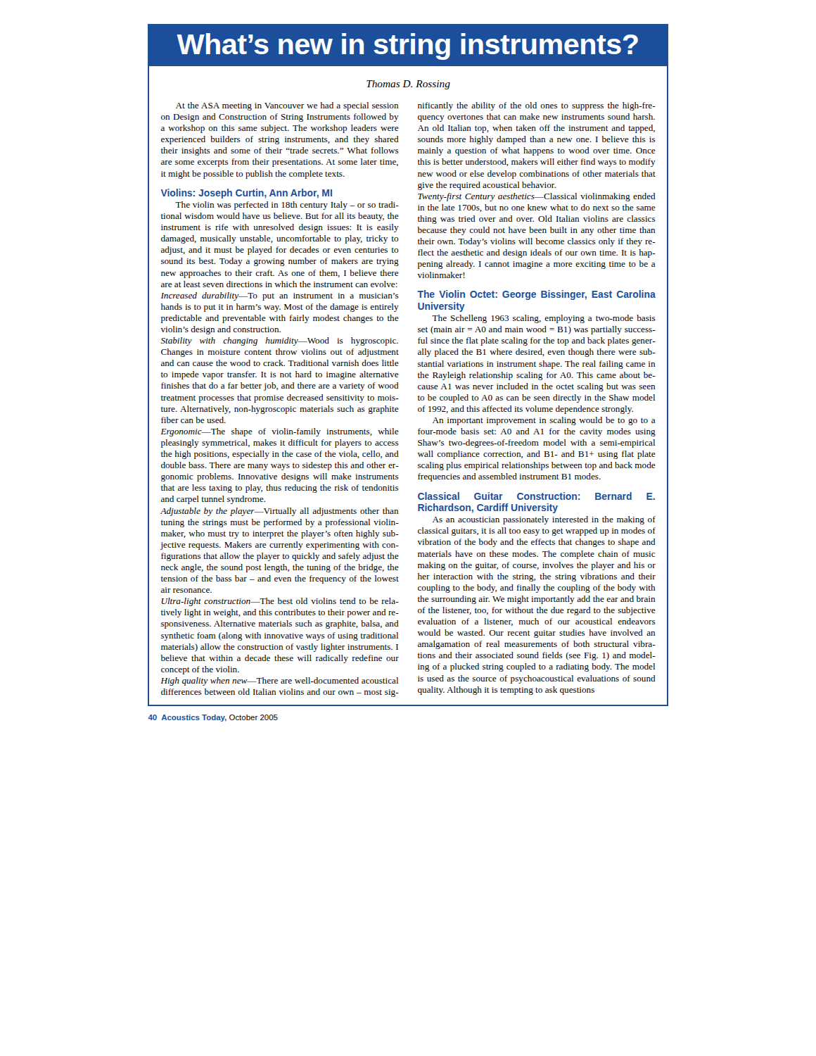What’s new in string instruments?
Thomas D. Rossing
At the ASA meeting in Vancouver we had a special session on Design and Construction of String Instruments followed by a workshop on this same subject. The workshop leaders were experienced builders of string instruments, and they shared their insights and some of their “trade secrets.” What follows are some excerpts from their presentations. At some later time, it might be possible to publish the complete texts.
Violins: Joseph Curtin, Ann Arbor, MI
The violin was perfected in 18th century Italy – or so traditional wisdom would have us believe. But for all its beauty, the instrument is rife with unresolved design issues: It is easily damaged, musically unstable, uncomfortable to play, tricky to adjust, and it must be played for decades or even centuries to sound its best. Today a growing number of makers are trying new approaches to their craft. As one of them, I believe there are at least seven directions in which the instrument can evolve:
Increased durability—To put an instrument in a musician’s hands is to put it in harm’s way. Most of the damage is entirely predictable and preventable with fairly modest changes to the violin’s design and construction.
Stability with changing humidity—Wood is hygroscopic. Changes in moisture content throw violins out of adjustment and can cause the wood to crack. Traditional varnish does little to impede vapor transfer. It is not hard to imagine alternative finishes that do a far better job, and there are a variety of wood treatment processes that promise decreased sensitivity to moisture. Alternatively, non-hygroscopic materials such as graphite fiber can be used.
Ergonomic—The shape of violin-family instruments, while pleasingly symmetrical, makes it difficult for players to access the high positions, especially in the case of the viola, cello, and double bass. There are many ways to sidestep this and other ergonomic problems. Innovative designs will make instruments that are less taxing to play, thus reducing the risk of tendonitis and carpel tunnel syndrome.
Adjustable by the player—Virtually all adjustments other than tuning the strings must be performed by a professional violinmaker, who must try to interpret the player’s often highly subjective requests. Makers are currently experimenting with configurations that allow the player to quickly and safely adjust the neck angle, the sound post length, the tuning of the bridge, the tension of the bass bar – and even the frequency of the lowest air resonance.
Ultra-light construction—The best old violins tend to be relatively light in weight, and this contributes to their power and responsiveness. Alternative materials such as graphite, balsa, and synthetic foam (along with innovative ways of using traditional materials) allow the construction of vastly lighter instruments. I believe that within a decade these will radically redefine our concept of the violin.
High quality when new—There are well-documented acoustical differences between old Italian violins and our own – most significantly the ability of the old ones to suppress the high-frequency overtones that can make new instruments sound harsh. An old Italian top, when taken off the instrument and tapped, sounds more highly damped than a new one. I believe this is mainly a question of what happens to wood over time. Once this is better understood, makers will either find ways to modify new wood or else develop combinations of other materials that give the required acoustical behavior.
Twenty-first Century aesthetics—Classical violinmaking ended in the late 1700s, but no one knew what to do next so the same thing was tried over and over. Old Italian violins are classics because they could not have been built in any other time than their own. Today’s violins will become classics only if they reflect the aesthetic and design ideals of our own time. It is happening already. I cannot imagine a more exciting time to be a violinmaker!
The Violin Octet: George Bissinger, East Carolina University
The Schelleng 1963 scaling, employing a two-mode basis set (main air = A0 and main wood = B1) was partially successful since the flat plate scaling for the top and back plates generally placed the B1 where desired, even though there were substantial variations in instrument shape. The real failing came in the Rayleigh relationship scaling for A0. This came about because A1 was never included in the octet scaling but was seen to be coupled to A0 as can be seen directly in the Shaw model of 1992, and this affected its volume dependence strongly.
An important improvement in scaling would be to go to a four-mode basis set: A0 and A1 for the cavity modes using Shaw’s two-degrees-of-freedom model with a semi-empirical wall compliance correction, and B1- and B1+ using flat plate scaling plus empirical relationships between top and back mode frequencies and assembled instrument B1 modes.
Classical Guitar Construction: Bernard E. Richardson, Cardiff University
As an acoustician passionately interested in the making of classical guitars, it is all too easy to get wrapped up in modes of vibration of the body and the effects that changes to shape and materials have on these modes. The complete chain of music making on the guitar, of course, involves the player and his or her interaction with the string, the string vibrations and their coupling to the body, and finally the coupling of the body with the surrounding air. We might importantly add the ear and brain of the listener, too, for without the due regard to the subjective evaluation of a listener, much of our acoustical endeavors would be wasted. Our recent guitar studies have involved an amalgamation of real measurements of both structural vibrations and their associated sound fields (see Fig. 1) and modeling of a plucked string coupled to a radiating body. The model is used as the source of psychoacoustical evaluations of sound quality. Although it is tempting to ask questions
40 Acoustics Today, October 2005